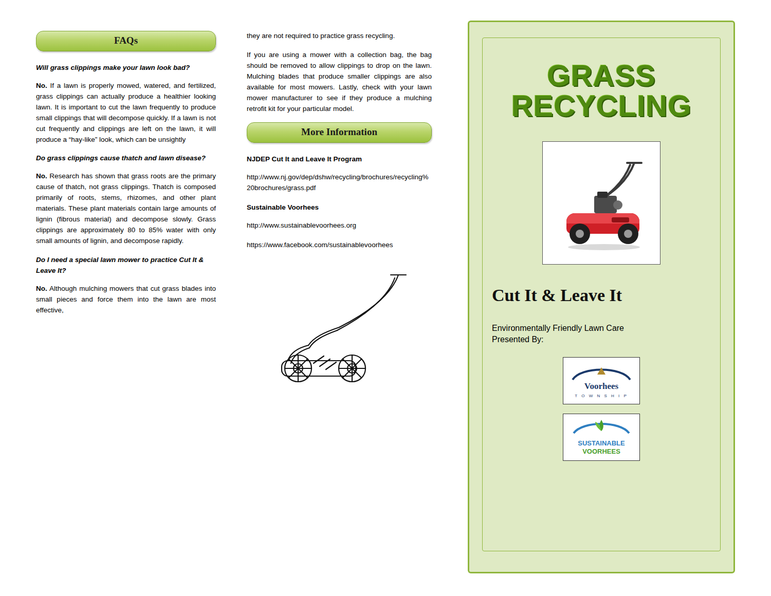FAQs
Will grass clippings make your lawn look bad?
No. If a lawn is properly mowed, watered, and fertilized, grass clippings can actually produce a healthier looking lawn. It is important to cut the lawn frequently to produce small clippings that will decompose quickly. If a lawn is not cut frequently and clippings are left on the lawn, it will produce a “hay-like” look, which can be unsightly
Do grass clippings cause thatch and lawn disease?
No. Research has shown that grass roots are the primary cause of thatch, not grass clippings. Thatch is composed primarily of roots, stems, rhizomes, and other plant materials. These plant materials contain large amounts of lignin (fibrous material) and decompose slowly. Grass clippings are approximately 80 to 85% water with only small amounts of lignin, and decompose rapidly.
Do I need a special lawn mower to practice Cut It & Leave It?
No. Although mulching mowers that cut grass blades into small pieces and force them into the lawn are most effective,
they are not required to practice grass recycling.
If you are using a mower with a collection bag, the bag should be removed to allow clippings to drop on the lawn. Mulching blades that produce smaller clippings are also available for most mowers. Lastly, check with your lawn mower manufacturer to see if they produce a mulching retrofit kit for your particular model.
More Information
NJDEP Cut It and Leave It Program
http://www.nj.gov/dep/dshw/recycling/brochures/recycling%20brochures/grass.pdf
Sustainable Voorhees
http://www.sustainablevoorhees.org
https://www.facebook.com/sustainablevoorhees
Push reel lawn mower line drawing
GRASS
RECYCLING
Red push lawn mower
Cut It & Leave It
Environmentally Friendly Lawn Care
Presented By:
Voorhees Township Voorhees T O W N S H I P
Sustainable Voorhees SUSTAINABLE VOORHEES